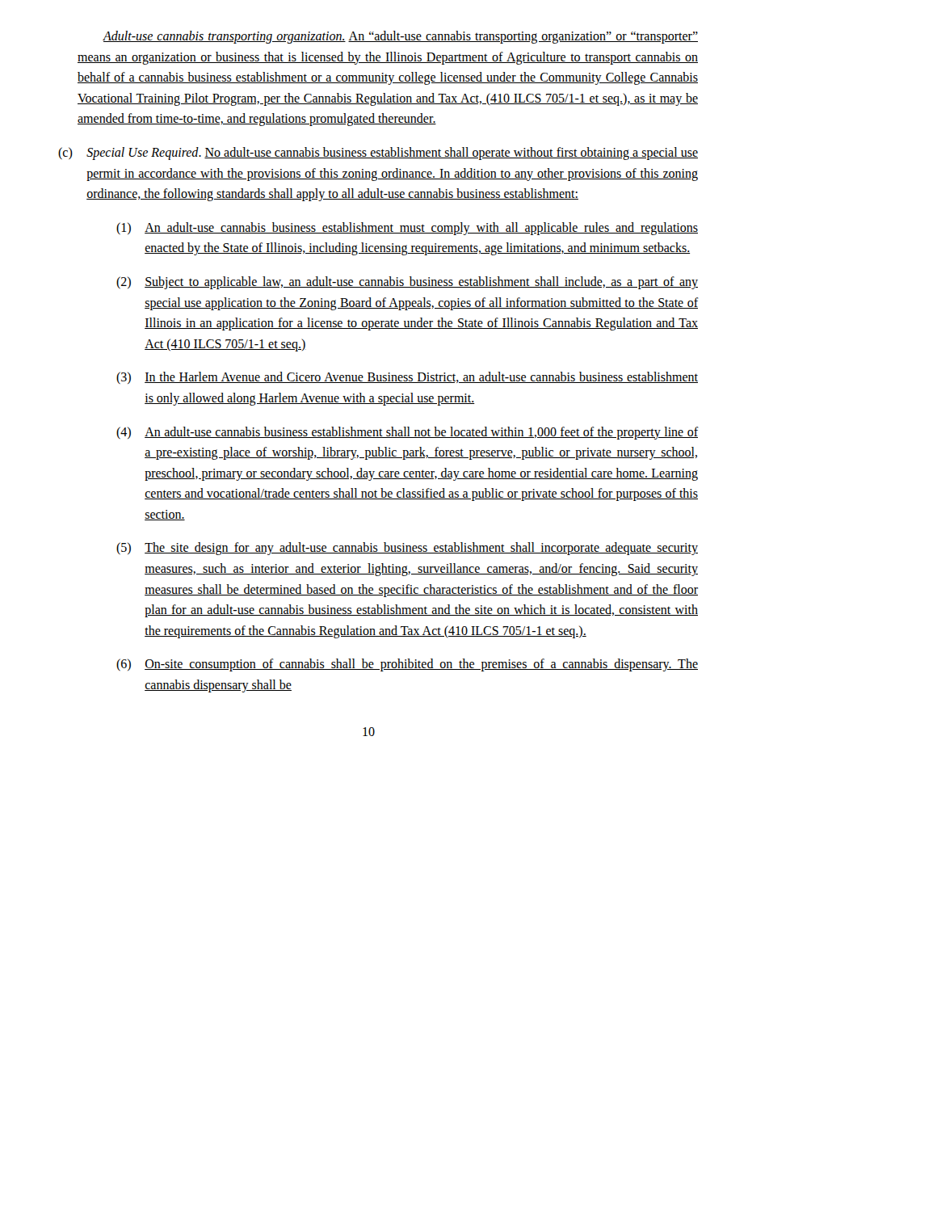Adult-use cannabis transporting organization. An “adult-use cannabis transporting organization” or “transporter” means an organization or business that is licensed by the Illinois Department of Agriculture to transport cannabis on behalf of a cannabis business establishment or a community college licensed under the Community College Cannabis Vocational Training Pilot Program, per the Cannabis Regulation and Tax Act, (410 ILCS 705/1-1 et seq.), as it may be amended from time-to-time, and regulations promulgated thereunder.
(c)
Special Use Required. No adult-use cannabis business establishment shall operate without first obtaining a special use permit in accordance with the provisions of this zoning ordinance. In addition to any other provisions of this zoning ordinance, the following standards shall apply to all adult-use cannabis business establishment:
(1)
An adult-use cannabis business establishment must comply with all applicable rules and regulations enacted by the State of Illinois, including licensing requirements, age limitations, and minimum setbacks.
(2)
Subject to applicable law, an adult-use cannabis business establishment shall include, as a part of any special use application to the Zoning Board of Appeals, copies of all information submitted to the State of Illinois in an application for a license to operate under the State of Illinois Cannabis Regulation and Tax Act (410 ILCS 705/1-1 et seq.)
(3)
In the Harlem Avenue and Cicero Avenue Business District, an adult-use cannabis business establishment is only allowed along Harlem Avenue with a special use permit.
(4)
An adult-use cannabis business establishment shall not be located within 1,000 feet of the property line of a pre-existing place of worship, library, public park, forest preserve, public or private nursery school, preschool, primary or secondary school, day care center, day care home or residential care home. Learning centers and vocational/trade centers shall not be classified as a public or private school for purposes of this section.
(5)
The site design for any adult-use cannabis business establishment shall incorporate adequate security measures, such as interior and exterior lighting, surveillance cameras, and/or fencing. Said security measures shall be determined based on the specific characteristics of the establishment and of the floor plan for an adult-use cannabis business establishment and the site on which it is located, consistent with the requirements of the Cannabis Regulation and Tax Act (410 ILCS 705/1-1 et seq.).
(6)
On-site consumption of cannabis shall be prohibited on the premises of a cannabis dispensary. The cannabis dispensary shall be
10